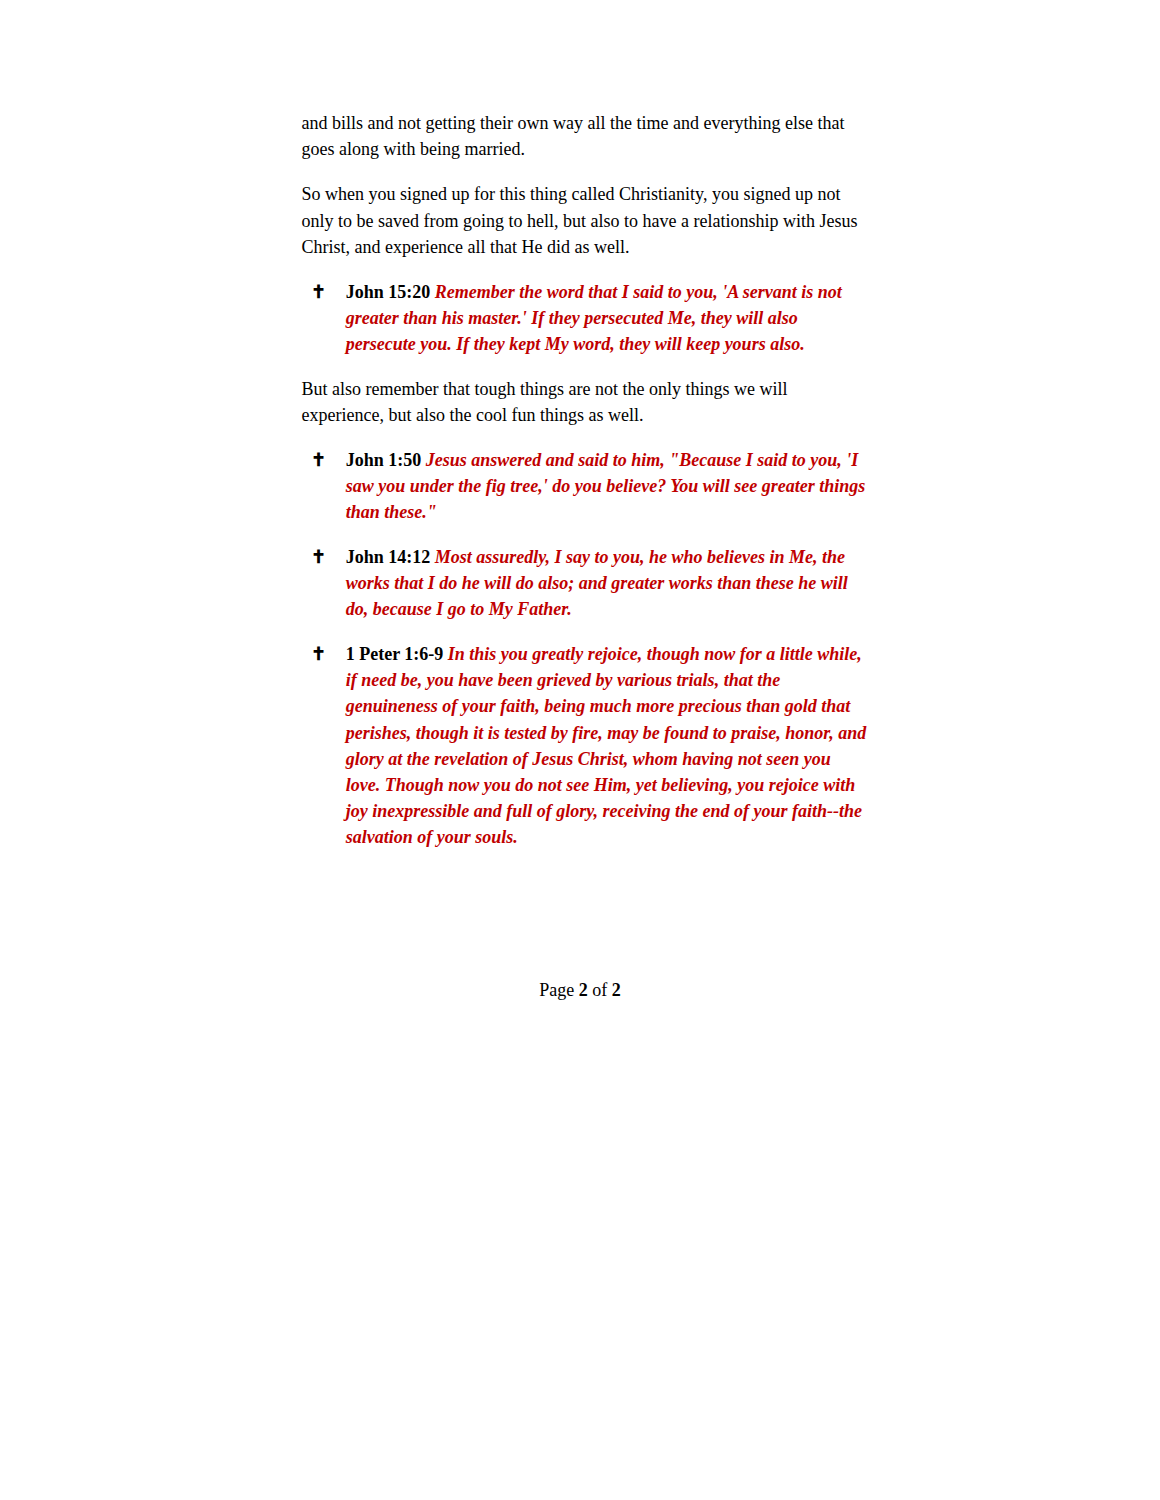and bills and not getting their own way all the time and everything else that goes along with being married.
So when you signed up for this thing called Christianity, you signed up not only to be saved from going to hell, but also to have a relationship with Jesus Christ, and experience all that He did as well.
✝ John 15:20 Remember the word that I said to you, 'A servant is not greater than his master.' If they persecuted Me, they will also persecute you. If they kept My word, they will keep yours also.
But also remember that tough things are not the only things we will experience, but also the cool fun things as well.
✝ John 1:50 Jesus answered and said to him, "Because I said to you, 'I saw you under the fig tree,' do you believe? You will see greater things than these."
✝ John 14:12 Most assuredly, I say to you, he who believes in Me, the works that I do he will do also; and greater works than these he will do, because I go to My Father.
✝ 1 Peter 1:6-9 In this you greatly rejoice, though now for a little while, if need be, you have been grieved by various trials, that the genuineness of your faith, being much more precious than gold that perishes, though it is tested by fire, may be found to praise, honor, and glory at the revelation of Jesus Christ, whom having not seen you love. Though now you do not see Him, yet believing, you rejoice with joy inexpressible and full of glory, receiving the end of your faith--the salvation of your souls.
Page 2 of 2